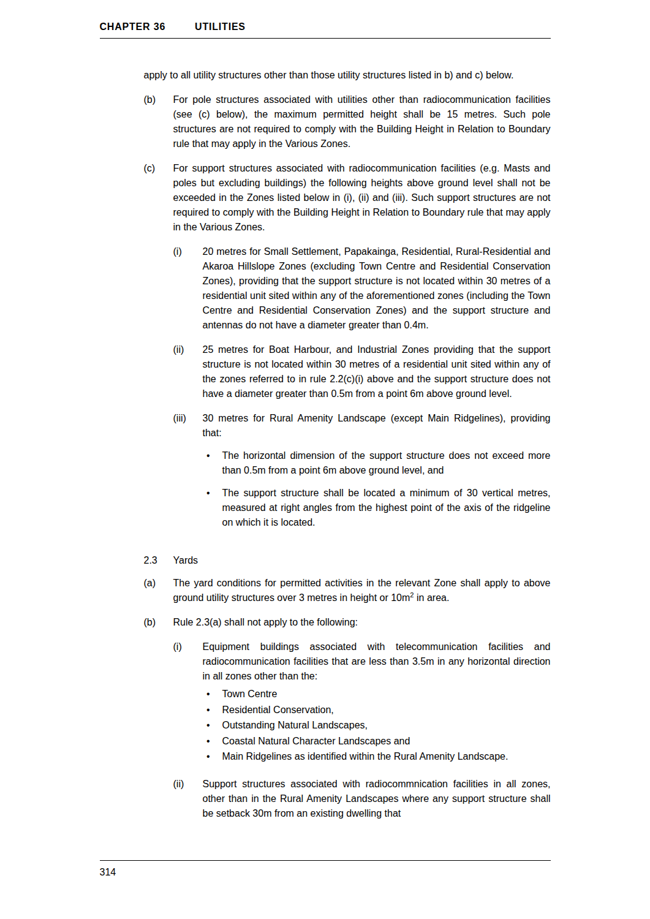CHAPTER 36 UTILITIES
apply to all utility structures other than those utility structures listed in b) and c) below.
(b) For pole structures associated with utilities other than radiocommunication facilities (see (c) below), the maximum permitted height shall be 15 metres. Such pole structures are not required to comply with the Building Height in Relation to Boundary rule that may apply in the Various Zones.
(c) For support structures associated with radiocommunication facilities (e.g. Masts and poles but excluding buildings) the following heights above ground level shall not be exceeded in the Zones listed below in (i), (ii) and (iii). Such support structures are not required to comply with the Building Height in Relation to Boundary rule that may apply in the Various Zones.
(i) 20 metres for Small Settlement, Papakainga, Residential, Rural-Residential and Akaroa Hillslope Zones (excluding Town Centre and Residential Conservation Zones), providing that the support structure is not located within 30 metres of a residential unit sited within any of the aforementioned zones (including the Town Centre and Residential Conservation Zones) and the support structure and antennas do not have a diameter greater than 0.4m.
(ii) 25 metres for Boat Harbour, and Industrial Zones providing that the support structure is not located within 30 metres of a residential unit sited within any of the zones referred to in rule 2.2(c)(i) above and the support structure does not have a diameter greater than 0.5m from a point 6m above ground level.
(iii) 30 metres for Rural Amenity Landscape (except Main Ridgelines), providing that:
The horizontal dimension of the support structure does not exceed more than 0.5m from a point 6m above ground level, and
The support structure shall be located a minimum of 30 vertical metres, measured at right angles from the highest point of the axis of the ridgeline on which it is located.
2.3 Yards
(a) The yard conditions for permitted activities in the relevant Zone shall apply to above ground utility structures over 3 metres in height or 10m2 in area.
(b) Rule 2.3(a) shall not apply to the following:
(i) Equipment buildings associated with telecommunication facilities and radiocommunication facilities that are less than 3.5m in any horizontal direction in all zones other than the:
Town Centre
Residential Conservation,
Outstanding Natural Landscapes,
Coastal Natural Character Landscapes and
Main Ridgelines as identified within the Rural Amenity Landscape.
(ii) Support structures associated with radiocommnication facilities in all zones, other than in the Rural Amenity Landscapes where any support structure shall be setback 30m from an existing dwelling that
314